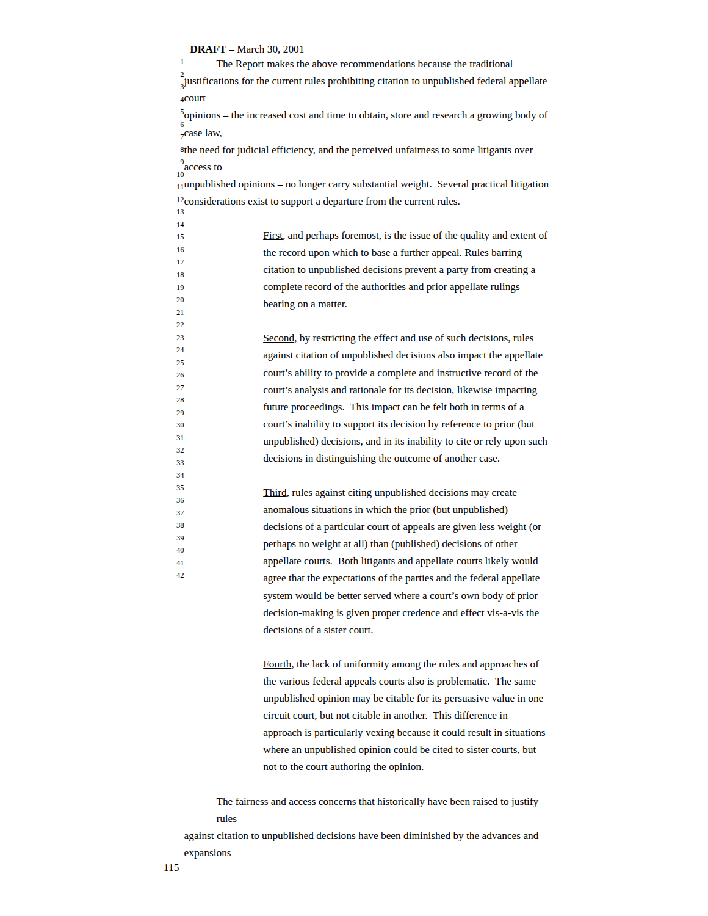DRAFT – March 30, 2001
| 1 2 3 4 5 6 7 8 9 10 11 12 13 14 15 16 17 18 19 20 21 22 23 24 25 26 27 28 29 30 31 32 33 34 35 36 37 38 39 40 41 42 | The Report makes the above recommendations because the traditional justifications for the current rules prohibiting citation to unpublished federal appellate court opinions – the increased cost and time to obtain, store and research a growing body of case law, the need for judicial efficiency, and the perceived unfairness to some litigants over access to unpublished opinions – no longer carry substantial weight. Several practical litigation considerations exist to support a departure from the current rules. First , and perhaps foremost, is the issue of the quality and extent of the record upon which to base a further appeal. Rules barring citation to unpublished decisions prevent a party from creating a complete record of the authorities and prior appellate rulings bearing on a matter. Second , by restricting the effect and use of such decisions, rules against citation of unpublished decisions also impact the appellate court’s ability to provide a complete and instructive record of the court’s analysis and rationale for its decision, likewise impacting future proceedings. This impact can be felt both in terms of a court’s inability to support its decision by reference to prior (but unpublished) decisions, and in its inability to cite or rely upon such decisions in distinguishing the outcome of another case. Third , rules against citing unpublished decisions may create anomalous situations in which the prior (but unpublished) decisions of a particular court of appeals are given less weight (or perhaps no weight at all) than (published) decisions of other appellate courts. Both litigants and appellate courts likely would agree that the expectations of the parties and the federal appellate system would be better served where a court’s own body of prior decision-making is given proper credence and effect vis-a-vis the decisions of a sister court. Fourth , the lack of uniformity among the rules and approaches of the various federal appeals courts also is problematic. The same unpublished opinion may be citable for its persuasive value in one circuit court, but not citable in another. This difference in approach is particularly vexing because it could result in situations where an unpublished opinion could be cited to sister courts, but not to the court authoring the opinion. The fairness and access concerns that historically have been raised to justify rules against citation to unpublished decisions have been diminished by the advances and expansions |
115